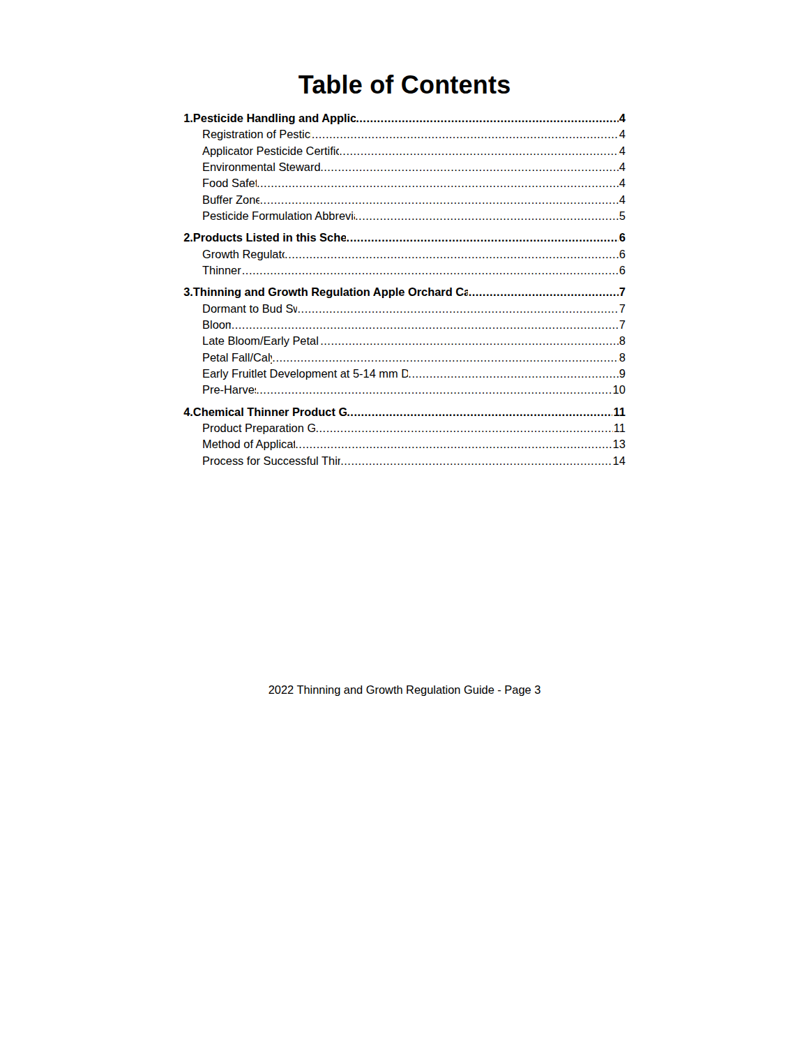Table of Contents
1.Pesticide Handling and Application ....................................................................................... 4
Registration of Pesticides ....................................................................................................... 4
Applicator Pesticide Certification ............................................................................................... 4
Environmental Stewardship .................................................................................................... 4
Food Safety ..................................................................................................................... 4
Buffer Zones .................................................................................................................... 4
Pesticide Formulation Abbreviations ......................................................................................... 5
2.Products Listed in this Schedule ......................................................................................... 6
Growth Regulators .............................................................................................................. 6
Thinners ......................................................................................................................... 6
3.Thinning and Growth Regulation Apple Orchard Calendar ................................................ 7
Dormant to Bud Swell .......................................................................................................... 7
Bloom ............................................................................................................................ 7
Late Bloom/Early Petal Fall ................................................................................................... 8
Petal Fall/Calyx ................................................................................................................ 8
Early Fruitlet Development at 5-14 mm Diameter ....................................................................... 9
Pre-Harvest ................................................................................................................... 10
4.Chemical Thinner Product Guide ....................................................................................... 11
Product Preparation Guide ..................................................................................................... 11
Method of Application .......................................................................................................... 13
Process for Successful Thinning ........................................................................................... 14
2022 Thinning and Growth Regulation Guide - Page 3